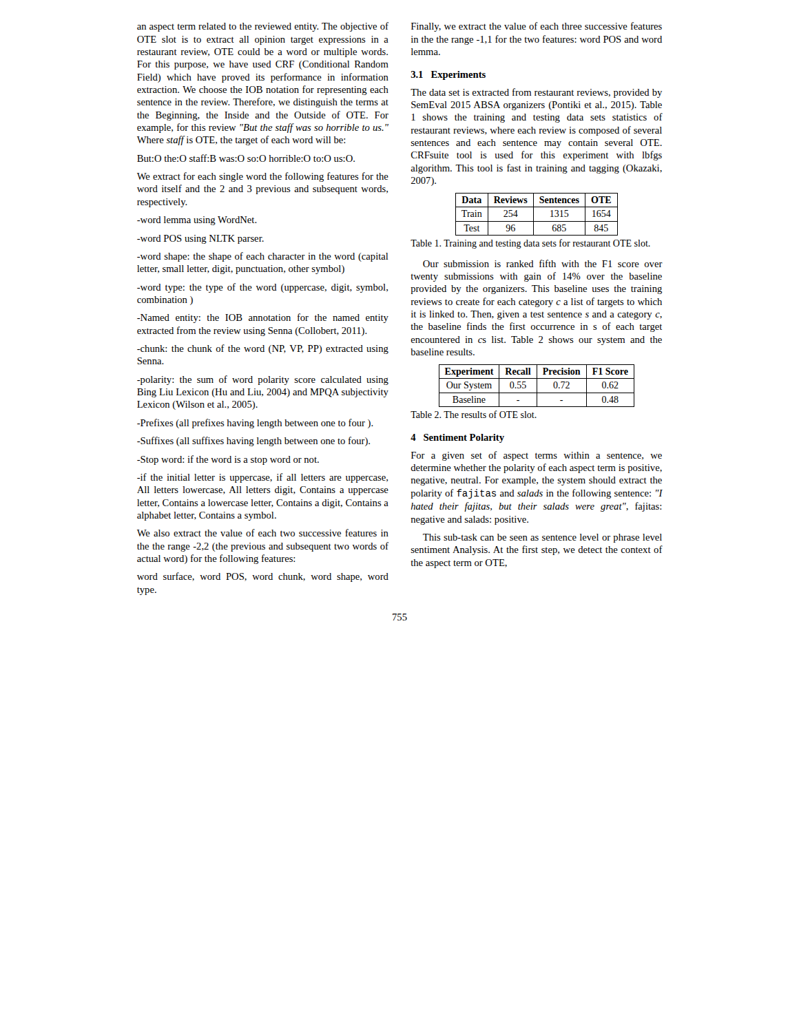an aspect term related to the reviewed entity. The objective of OTE slot is to extract all opinion target expressions in a restaurant review, OTE could be a word or multiple words. For this purpose, we have used CRF (Conditional Random Field) which have proved its performance in information extraction. We choose the IOB notation for representing each sentence in the review. Therefore, we distinguish the terms at the Beginning, the Inside and the Outside of OTE. For example, for this review "But the staff was so horrible to us." Where staff is OTE, the target of each word will be:
But:O the:O staff:B was:O so:O horrible:O to:O us:O.
We extract for each single word the following features for the word itself and the 2 and 3 previous and subsequent words, respectively.
-word lemma using WordNet.
-word POS using NLTK parser.
-word shape: the shape of each character in the word (capital letter, small letter, digit, punctuation, other symbol)
-word type: the type of the word (uppercase, digit, symbol, combination )
-Named entity: the IOB annotation for the named entity extracted from the review using Senna (Collobert, 2011).
-chunk: the chunk of the word (NP, VP, PP) extracted using Senna.
-polarity: the sum of word polarity score calculated using Bing Liu Lexicon (Hu and Liu, 2004) and MPQA subjectivity Lexicon (Wilson et al., 2005).
-Prefixes (all prefixes having length between one to four ).
-Suffixes (all suffixes having length between one to four).
-Stop word: if the word is a stop word or not.
-if the initial letter is uppercase, if all letters are uppercase, All letters lowercase, All letters digit, Contains a uppercase letter, Contains a lowercase letter, Contains a digit, Contains a alphabet letter, Contains a symbol.
We also extract the value of each two successive features in the the range -2,2 (the previous and subsequent two words of actual word) for the following features:
word surface, word POS, word chunk, word shape, word type.
Finally, we extract the value of each three successive features in the the range -1,1 for the two features: word POS and word lemma.
3.1 Experiments
The data set is extracted from restaurant reviews, provided by SemEval 2015 ABSA organizers (Pontiki et al., 2015). Table 1 shows the training and testing data sets statistics of restaurant reviews, where each review is composed of several sentences and each sentence may contain several OTE. CRFsuite tool is used for this experiment with lbfgs algorithm. This tool is fast in training and tagging (Okazaki, 2007).
| Data | Reviews | Sentences | OTE |
| --- | --- | --- | --- |
| Train | 254 | 1315 | 1654 |
| Test | 96 | 685 | 845 |
Table 1. Training and testing data sets for restaurant OTE slot.
Our submission is ranked fifth with the F1 score over twenty submissions with gain of 14% over the baseline provided by the organizers. This baseline uses the training reviews to create for each category c a list of targets to which it is linked to. Then, given a test sentence s and a category c, the baseline finds the first occurrence in s of each target encountered in cs list. Table 2 shows our system and the baseline results.
| Experiment | Recall | Precision | F1 Score |
| --- | --- | --- | --- |
| Our System | 0.55 | 0.72 | 0.62 |
| Baseline | - | - | 0.48 |
Table 2. The results of OTE slot.
4 Sentiment Polarity
For a given set of aspect terms within a sentence, we determine whether the polarity of each aspect term is positive, negative, neutral. For example, the system should extract the polarity of fajitas and salads in the following sentence: "I hated their fajitas, but their salads were great", fajitas: negative and salads: positive.
This sub-task can be seen as sentence level or phrase level sentiment Analysis. At the first step, we detect the context of the aspect term or OTE,
755